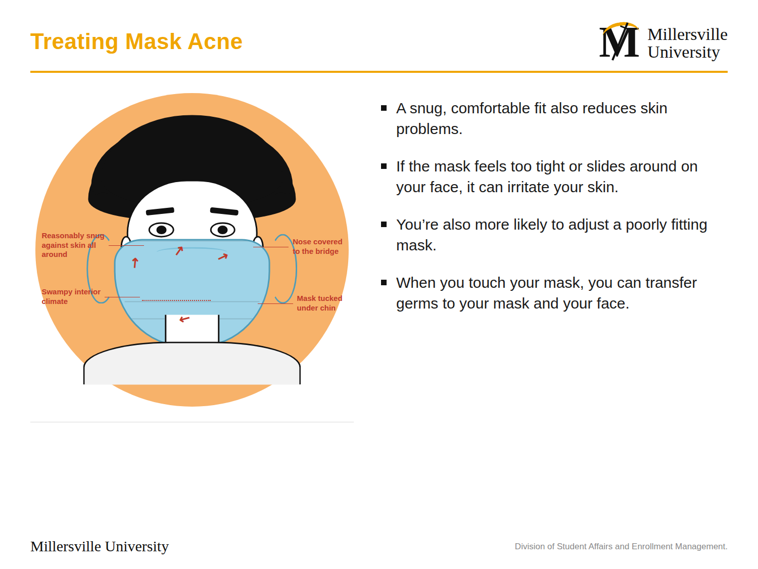Treating Mask Acne
M
Millersville
University
↗ ↗ ↗ ↘
Reasonably snug
against skin all
around
Swampy interior
climate
Nose covered
to the bridge
Mask tucked
under chin
A snug, comfortable fit also reduces skin problems.
If the mask feels too tight or slides around on your face, it can irritate your skin.
You’re also more likely to adjust a poorly fitting mask.
When you touch your mask, you can transfer germs to your mask and your face.
Millersville University
Division of Student Affairs and Enrollment Management.